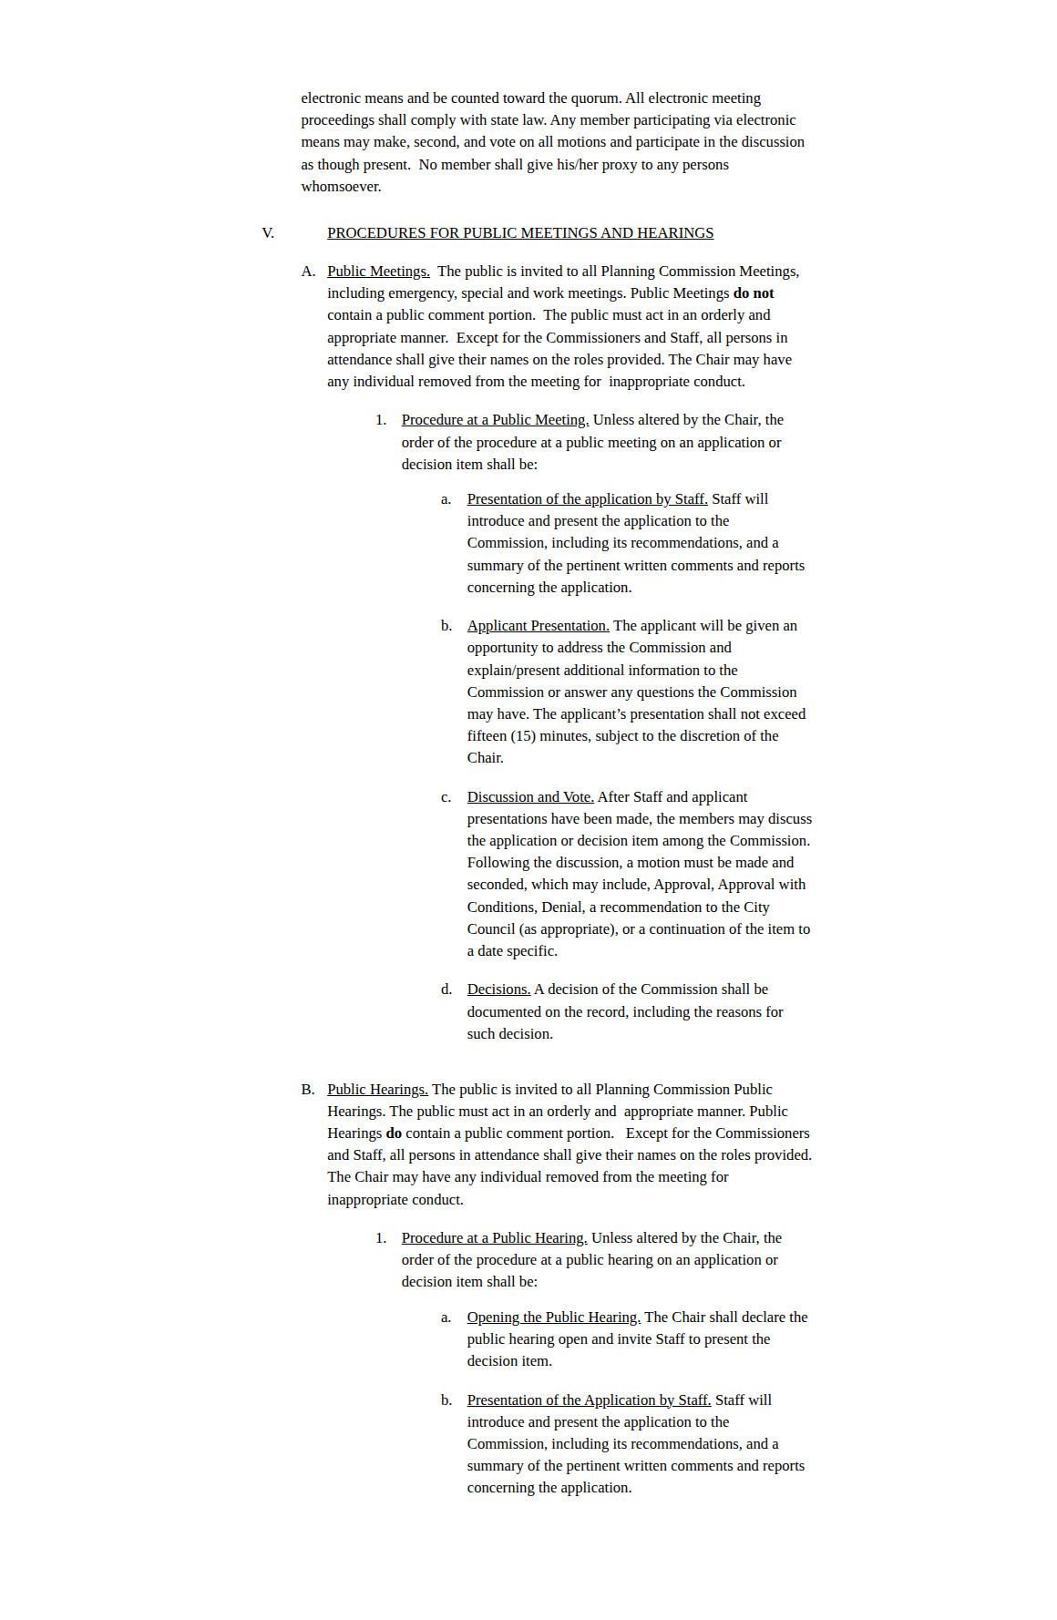electronic means and be counted toward the quorum. All electronic meeting proceedings shall comply with state law. Any member participating via electronic means may make, second, and vote on all motions and participate in the discussion as though present. No member shall give his/her proxy to any persons whomsoever.
V.
PROCEDURES FOR PUBLIC MEETINGS AND HEARINGS
A.
Public Meetings. The public is invited to all Planning Commission Meetings, including emergency, special and work meetings. Public Meetings do not contain a public comment portion. The public must act in an orderly and appropriate manner. Except for the Commissioners and Staff, all persons in attendance shall give their names on the roles provided. The Chair may have any individual removed from the meeting for inappropriate conduct.
1.
Procedure at a Public Meeting. Unless altered by the Chair, the order of the procedure at a public meeting on an application or decision item shall be:
a.
Presentation of the application by Staff. Staff will introduce and present the application to the Commission, including its recommendations, and a summary of the pertinent written comments and reports concerning the application.
b.
Applicant Presentation. The applicant will be given an opportunity to address the Commission and explain/present additional information to the Commission or answer any questions the Commission may have. The applicant’s presentation shall not exceed fifteen (15) minutes, subject to the discretion of the Chair.
c.
Discussion and Vote. After Staff and applicant presentations have been made, the members may discuss the application or decision item among the Commission. Following the discussion, a motion must be made and seconded, which may include, Approval, Approval with Conditions, Denial, a recommendation to the City Council (as appropriate), or a continuation of the item to a date specific.
d.
Decisions. A decision of the Commission shall be documented on the record, including the reasons for such decision.
B.
Public Hearings. The public is invited to all Planning Commission Public Hearings. The public must act in an orderly and appropriate manner. Public Hearings do contain a public comment portion. Except for the Commissioners and Staff, all persons in attendance shall give their names on the roles provided. The Chair may have any individual removed from the meeting for inappropriate conduct.
1.
Procedure at a Public Hearing. Unless altered by the Chair, the order of the procedure at a public hearing on an application or decision item shall be:
a.
Opening the Public Hearing. The Chair shall declare the public hearing open and invite Staff to present the decision item.
b.
Presentation of the Application by Staff. Staff will introduce and present the application to the Commission, including its recommendations, and a summary of the pertinent written comments and reports concerning the application.